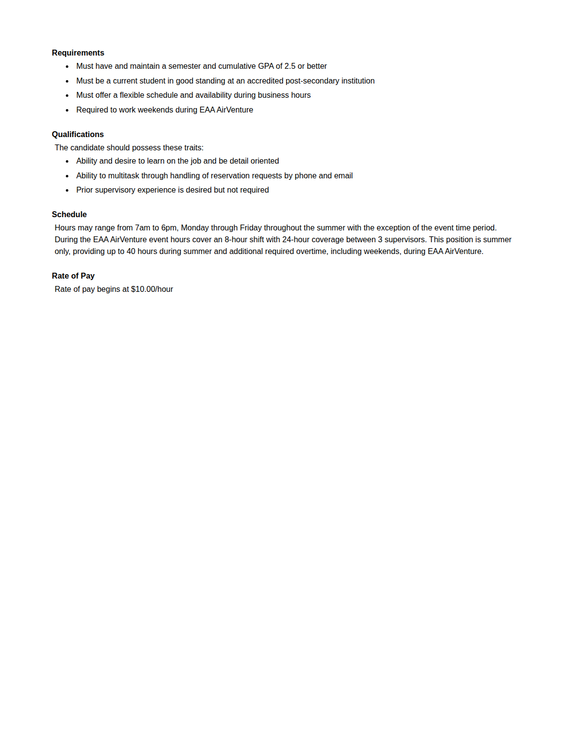Requirements
Must have and maintain a semester and cumulative GPA of 2.5 or better
Must be a current student in good standing at an accredited post-secondary institution
Must offer a flexible schedule and availability during business hours
Required to work weekends during EAA AirVenture
Qualifications
The candidate should possess these traits:
Ability and desire to learn on the job and be detail oriented
Ability to multitask through handling of reservation requests by phone and email
Prior supervisory experience is desired but not required
Schedule
Hours may range from 7am to 6pm, Monday through Friday throughout the summer with the exception of the event time period. During the EAA AirVenture event hours cover an 8-hour shift with 24-hour coverage between 3 supervisors. This position is summer only, providing up to 40 hours during summer and additional required overtime, including weekends, during EAA AirVenture.
Rate of Pay
Rate of pay begins at $10.00/hour